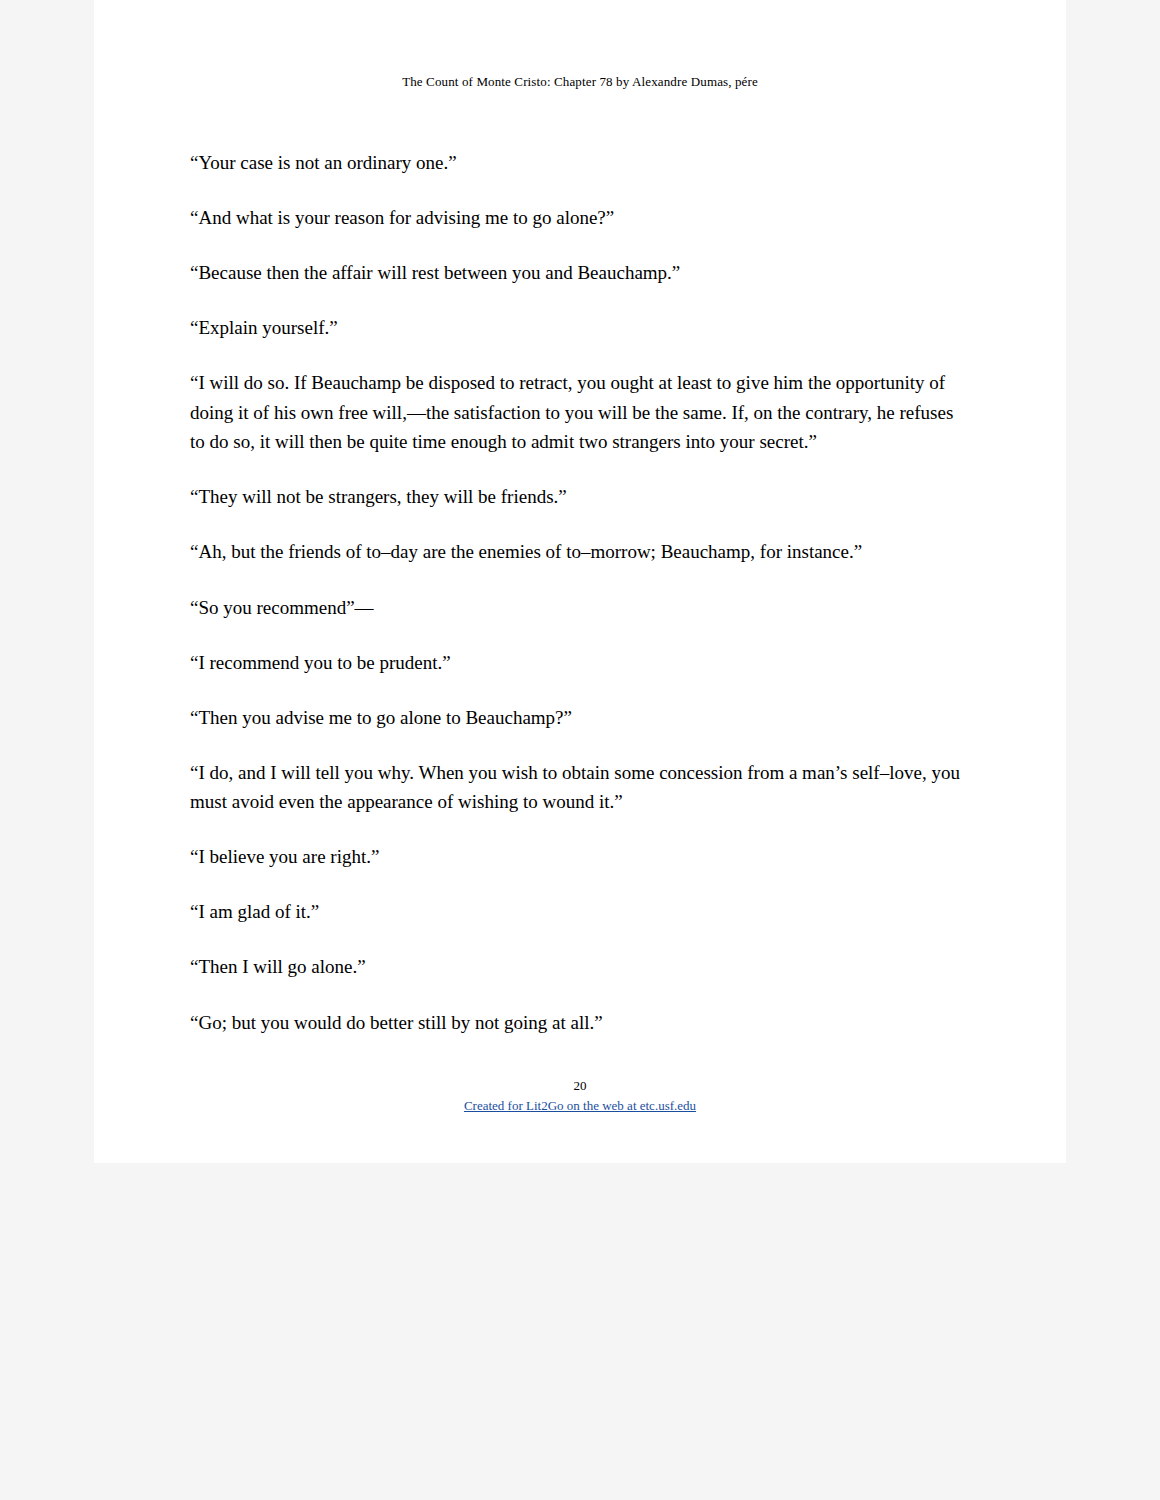The Count of Monte Cristo: Chapter 78 by Alexandre Dumas, pére
“Your case is not an ordinary one.”
“And what is your reason for advising me to go alone?”
“Because then the affair will rest between you and Beauchamp.”
“Explain yourself.”
“I will do so. If Beauchamp be disposed to retract, you ought at least to give him the opportunity of doing it of his own free will,—the satisfaction to you will be the same. If, on the contrary, he refuses to do so, it will then be quite time enough to admit two strangers into your secret.”
“They will not be strangers, they will be friends.”
“Ah, but the friends of to–day are the enemies of to–morrow; Beauchamp, for instance.”
“So you recommend”—
“I recommend you to be prudent.”
“Then you advise me to go alone to Beauchamp?”
“I do, and I will tell you why. When you wish to obtain some concession from a man’s self–love, you must avoid even the appearance of wishing to wound it.”
“I believe you are right.”
“I am glad of it.”
“Then I will go alone.”
“Go; but you would do better still by not going at all.”
20 Created for Lit2Go on the web at etc.usf.edu